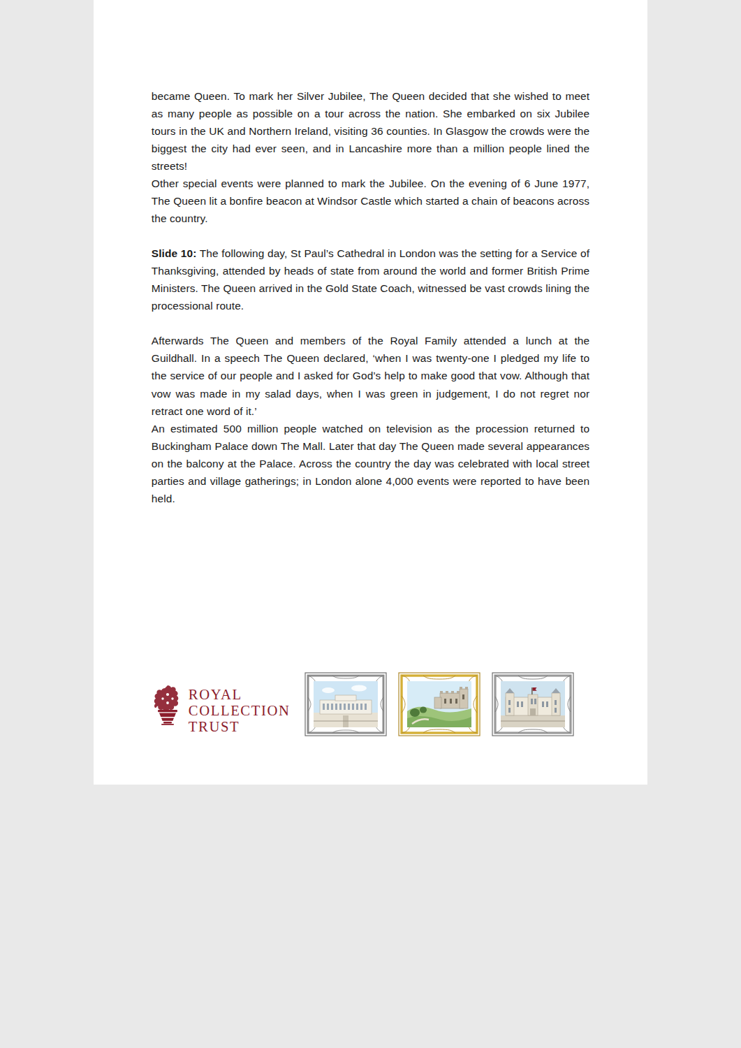became Queen. To mark her Silver Jubilee, The Queen decided that she wished to meet as many people as possible on a tour across the nation. She embarked on six Jubilee tours in the UK and Northern Ireland, visiting 36 counties. In Glasgow the crowds were the biggest the city had ever seen, and in Lancashire more than a million people lined the streets!
Other special events were planned to mark the Jubilee. On the evening of 6 June 1977, The Queen lit a bonfire beacon at Windsor Castle which started a chain of beacons across the country.
Slide 10: The following day, St Paul’s Cathedral in London was the setting for a Service of Thanksgiving, attended by heads of state from around the world and former British Prime Ministers. The Queen arrived in the Gold State Coach, witnessed be vast crowds lining the processional route.
Afterwards The Queen and members of the Royal Family attended a lunch at the Guildhall. In a speech The Queen declared, ‘when I was twenty-one I pledged my life to the service of our people and I asked for God’s help to make good that vow. Although that vow was made in my salad days, when I was green in judgement, I do not regret nor retract one word of it.’
An estimated 500 million people watched on television as the procession returned to Buckingham Palace down The Mall. Later that day The Queen made several appearances on the balcony at the Palace. Across the country the day was celebrated with local street parties and village gatherings; in London alone 4,000 events were reported to have been held.
ROYAL
COLLECTION
TRUST